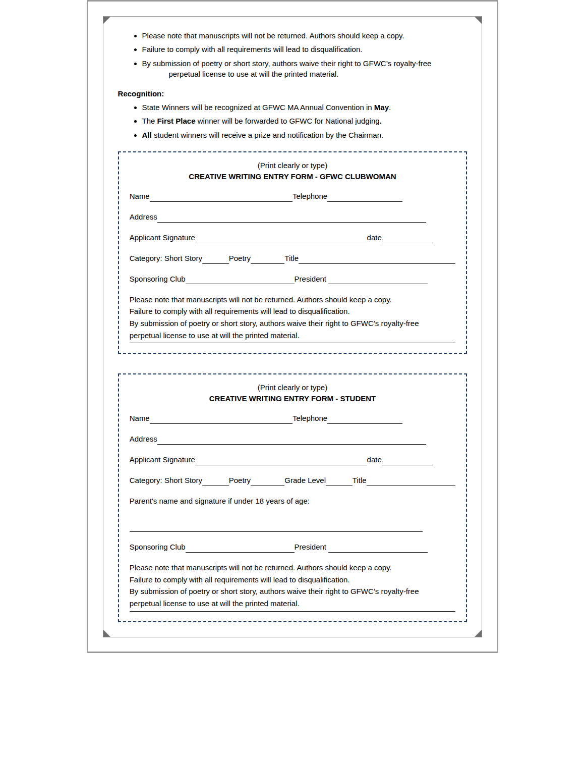Please note that manuscripts will not be returned. Authors should keep a copy.
Failure to comply with all requirements will lead to disqualification.
By submission of poetry or short story, authors waive their right to GFWC’s royalty-free perpetual license to use at will the printed material.
Recognition:
State Winners will be recognized at GFWC MA Annual Convention in May.
The First Place winner will be forwarded to GFWC for National judging.
All student winners will receive a prize and notification by the Chairman.
(Print clearly or type)
CREATIVE WRITING ENTRY FORM - GFWC CLUBWOMAN
Name Telephone
Address
Applicant Signature date
Category: Short Story Poetry Title
Sponsoring Club President
Please note that manuscripts will not be returned. Authors should keep a copy.
Failure to comply with all requirements will lead to disqualification.
By submission of poetry or short story, authors waive their right to GFWC’s royalty-free
perpetual license to use at will the printed material.
(Print clearly or type)
CREATIVE WRITING ENTRY FORM - STUDENT
Name Telephone
Address
Applicant Signature date
Category: Short Story Poetry Grade Level Title
Parent's name and signature if under 18 years of age:
Sponsoring Club President
Please note that manuscripts will not be returned. Authors should keep a copy.
Failure to comply with all requirements will lead to disqualification.
By submission of poetry or short story, authors waive their right to GFWC’s royalty-free
perpetual license to use at will the printed material.